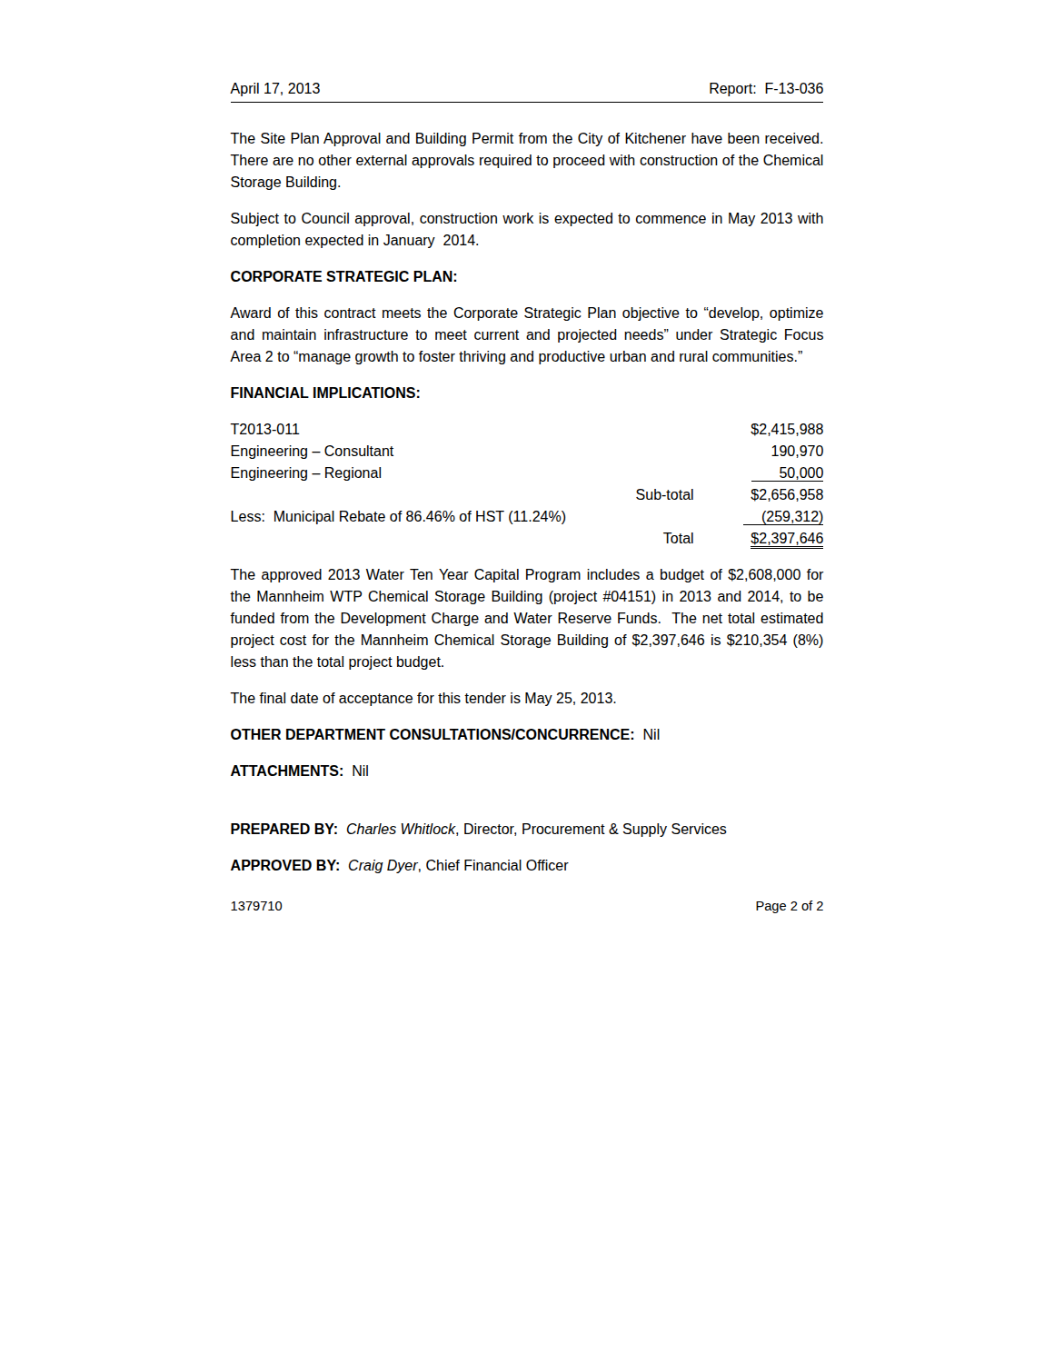April 17, 2013
Report: F-13-036
The Site Plan Approval and Building Permit from the City of Kitchener have been received. There are no other external approvals required to proceed with construction of the Chemical Storage Building.
Subject to Council approval, construction work is expected to commence in May 2013 with completion expected in January 2014.
Corporate Strategic Plan:
Award of this contract meets the Corporate Strategic Plan objective to “develop, optimize and maintain infrastructure to meet current and projected needs” under Strategic Focus Area 2 to “manage growth to foster thriving and productive urban and rural communities.”
Financial Implications:
| T2013-011 | | $2,415,988 |
| Engineering – Consultant | | 190,970 |
| Engineering – Regional | | 50,000 |
| | Sub-total | $2,656,958 |
| Less: Municipal Rebate of 86.46% of HST (11.24%) | | (259,312) |
| | Total | $2,397,646 |
The approved 2013 Water Ten Year Capital Program includes a budget of $2,608,000 for the Mannheim WTP Chemical Storage Building (project #04151) in 2013 and 2014, to be funded from the Development Charge and Water Reserve Funds. The net total estimated project cost for the Mannheim Chemical Storage Building of $2,397,646 is $210,354 (8%) less than the total project budget.
The final date of acceptance for this tender is May 25, 2013.
OTHER DEPARTMENT CONSULTATIONS/CONCURRENCE: Nil
ATTACHMENTS: Nil
PREPARED BY: Charles Whitlock, Director, Procurement & Supply Services
APPROVED BY: Craig Dyer, Chief Financial Officer
1379710
Page 2 of 2